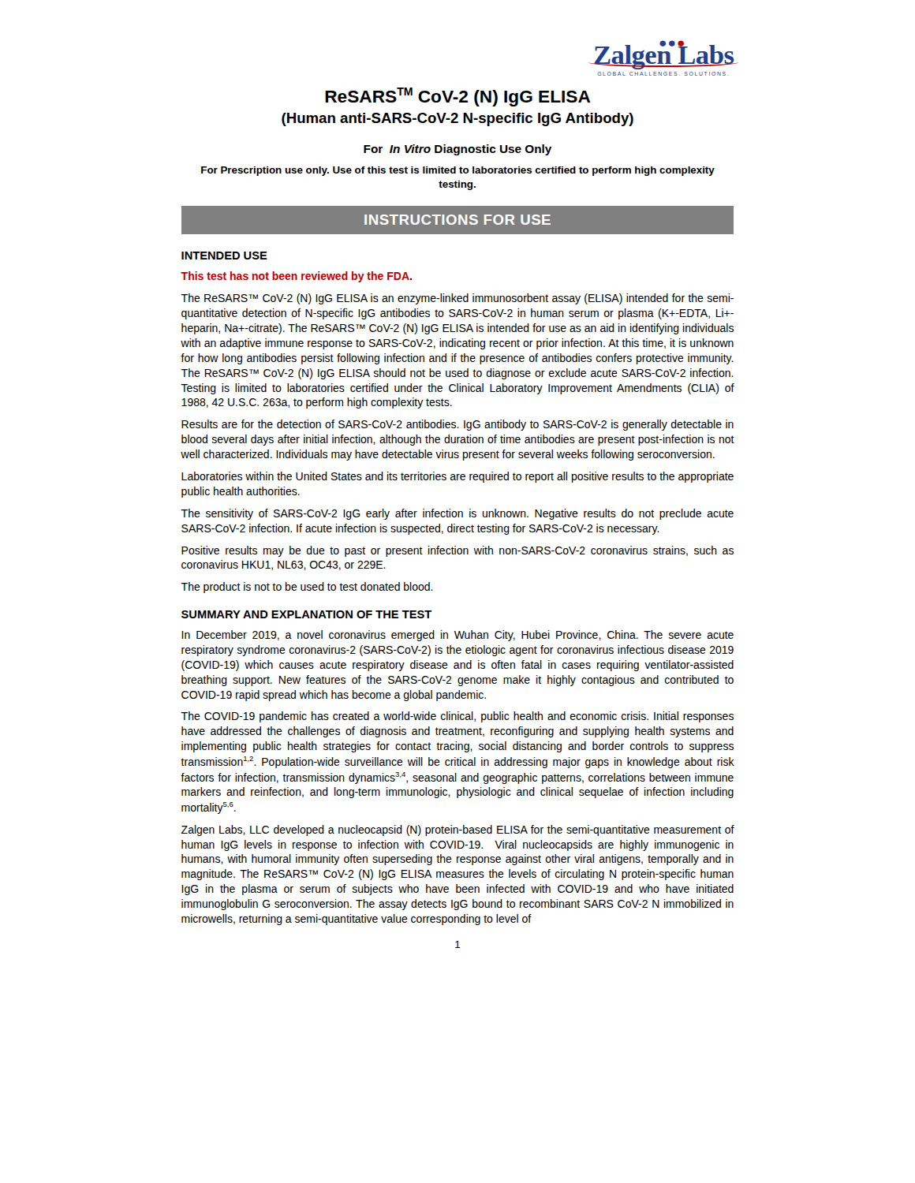●●●
Zalgen Labs
GLOBAL CHALLENGES. SOLUTIONS.
ReSARSTM CoV-2 (N) IgG ELISA
(Human anti-SARS-CoV-2 N-specific IgG Antibody)
For In Vitro Diagnostic Use Only
For Prescription use only. Use of this test is limited to laboratories certified to perform high complexity testing.
INSTRUCTIONS FOR USE
INTENDED USE
This test has not been reviewed by the FDA.
The ReSARS™ CoV-2 (N) IgG ELISA is an enzyme-linked immunosorbent assay (ELISA) intended for the semi-quantitative detection of N-specific IgG antibodies to SARS-CoV-2 in human serum or plasma (K+-EDTA, Li+-heparin, Na+-citrate). The ReSARS™ CoV-2 (N) IgG ELISA is intended for use as an aid in identifying individuals with an adaptive immune response to SARS-CoV-2, indicating recent or prior infection. At this time, it is unknown for how long antibodies persist following infection and if the presence of antibodies confers protective immunity. The ReSARS™ CoV-2 (N) IgG ELISA should not be used to diagnose or exclude acute SARS-CoV-2 infection. Testing is limited to laboratories certified under the Clinical Laboratory Improvement Amendments (CLIA) of 1988, 42 U.S.C. 263a, to perform high complexity tests.
Results are for the detection of SARS-CoV-2 antibodies. IgG antibody to SARS-CoV-2 is generally detectable in blood several days after initial infection, although the duration of time antibodies are present post-infection is not well characterized. Individuals may have detectable virus present for several weeks following seroconversion.
Laboratories within the United States and its territories are required to report all positive results to the appropriate public health authorities.
The sensitivity of SARS-CoV-2 IgG early after infection is unknown. Negative results do not preclude acute SARS-CoV-2 infection. If acute infection is suspected, direct testing for SARS-CoV-2 is necessary.
Positive results may be due to past or present infection with non-SARS-CoV-2 coronavirus strains, such as coronavirus HKU1, NL63, OC43, or 229E.
The product is not to be used to test donated blood.
SUMMARY AND EXPLANATION OF THE TEST
In December 2019, a novel coronavirus emerged in Wuhan City, Hubei Province, China. The severe acute respiratory syndrome coronavirus-2 (SARS-CoV-2) is the etiologic agent for coronavirus infectious disease 2019 (COVID-19) which causes acute respiratory disease and is often fatal in cases requiring ventilator-assisted breathing support. New features of the SARS-CoV-2 genome make it highly contagious and contributed to COVID-19 rapid spread which has become a global pandemic.
The COVID-19 pandemic has created a world-wide clinical, public health and economic crisis. Initial responses have addressed the challenges of diagnosis and treatment, reconfiguring and supplying health systems and implementing public health strategies for contact tracing, social distancing and border controls to suppress transmission1,2. Population-wide surveillance will be critical in addressing major gaps in knowledge about risk factors for infection, transmission dynamics3,4, seasonal and geographic patterns, correlations between immune markers and reinfection, and long-term immunologic, physiologic and clinical sequelae of infection including mortality5,6.
Zalgen Labs, LLC developed a nucleocapsid (N) protein-based ELISA for the semi-quantitative measurement of human IgG levels in response to infection with COVID-19. Viral nucleocapsids are highly immunogenic in humans, with humoral immunity often superseding the response against other viral antigens, temporally and in magnitude. The ReSARS™ CoV-2 (N) IgG ELISA measures the levels of circulating N protein-specific human IgG in the plasma or serum of subjects who have been infected with COVID-19 and who have initiated immunoglobulin G seroconversion. The assay detects IgG bound to recombinant SARS CoV-2 N immobilized in microwells, returning a semi-quantitative value corresponding to level of
1